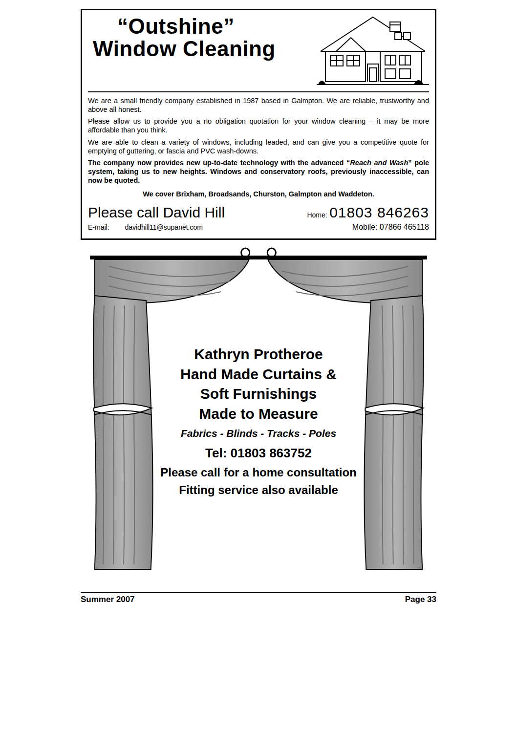“Outshine” Window Cleaning
We are a small friendly company established in 1987 based in Galmpton. We are reliable, trustworthy and above all honest.
Please allow us to provide you a no obligation quotation for your window cleaning – it may be more affordable than you think.
We are able to clean a variety of windows, including leaded, and can give you a competitive quote for emptying of guttering, or fascia and PVC wash-downs.
The company now provides new up-to-date technology with the advanced “Reach and Wash” pole system, taking us to new heights. Windows and conservatory roofs, previously inaccessible, can now be quoted.
We cover Brixham, Broadsands, Churston, Galmpton and Waddeton.
Please call David Hill
Home: 01803 846263
E-mail: davidhill11@supanet.com
Mobile: 07866 465118
Kathryn Protheroe Hand Made Curtains & Soft Furnishings Made to Measure Fabrics - Blinds - Tracks - Poles Tel: 01803 863752 Please call for a home consultation Fitting service also available
Summer 2007 Page 33